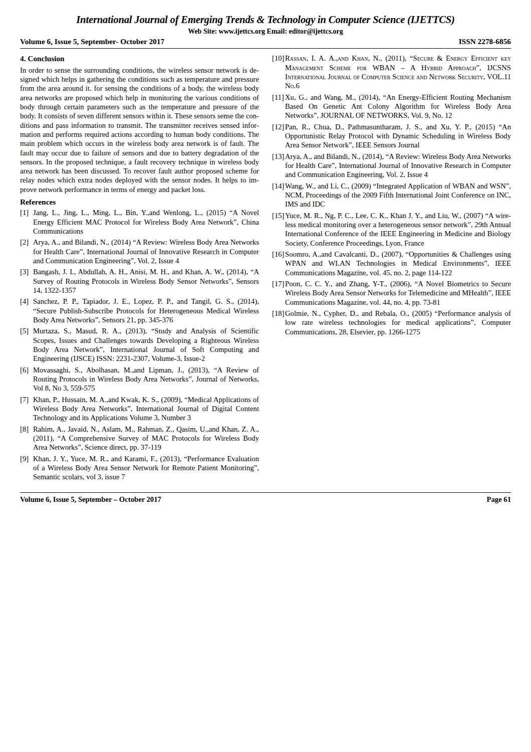International Journal of Emerging Trends & Technology in Computer Science (IJETTCS)
Web Site: www.ijettcs.org Email: editor@ijettcs.org
Volume 6, Issue 5, September- October 2017
ISSN 2278-6856
4. Conclusion
In order to sense the surrounding conditions, the wireless sensor network is designed which helps in gathering the conditions such as temperature and pressure from the area around it. for sensing the conditions of a body, the wireless body area networks are proposed which help in monitoring the various conditions of body through certain parameters such as the temperature and pressure of the body. It consists of seven different sensors within it. These sensors sense the conditions and pass information to transmit. The transmitter receives sensed information and performs required actions according to human body conditions. The main problem which occurs in the wireless body area network is of fault. The fault may occur due to failure of sensors and due to battery degradation of the sensors. In the proposed technique, a fault recovery technique in wireless body area network has been discussed. To recover fault author proposed scheme for relay nodes which extra nodes deployed with the sensor nodes. It helps to improve network performance in terms of energy and packet loss.
References
Jang, L., Jing, L., Ming, L., Bin, Y.,and Wenlong, L., (2015) “A Novel Energy Efficient MAC Protocol for Wireless Body Area Network”, China Communications
Arya, A., and Bilandi, N., (2014) “A Review: Wireless Body Area Networks for Health Care”, International Journal of Innovative Research in Computer and Communication Engineering”, Vol. 2, Issue 4
Bangash, J. I., Abdullah, A. H., Anisi, M. H., and Khan, A. W., (2014), “A Survey of Routing Protocols in Wireless Body Sensor Networks”, Sensors 14, 1322-1357
Sanchez, P. P., Tapiador, J. E., Lopez, P. P., and Tangil, G. S., (2014), “Secure Publish-Subscribe Protocols for Heterogeneous Medical Wireless Body Area Networks”, Sensors 21, pp. 345-376
Murtaza, S., Masud, R. A., (2013), “Study and Analysis of Scientific Scopes, Issues and Challenges towards Developing a Righteous Wireless Body Area Network”, International Journal of Soft Computing and Engineering (IJSCE) ISSN: 2231-2307, Volume-3, Issue-2
Movassaghi, S., Abolhasan, M.,and Lipman, J., (2013), “A Review of Routing Protocols in Wireless Body Area Networks”, Journal of Networks, Vol 8, No 3, 559-575
Khan, P., Hussain, M. A.,and Kwak, K. S., (2009), “Medical Applications of Wireless Body Area Networks”, International Journal of Digital Content Technology and its Applications Volume 3, Number 3
Rahim, A., Javaid, N., Aslam, M., Rahman, Z., Qasim, U.,and Khan, Z. A., (2011), “A Comprehensive Survey of MAC Protocols for Wireless Body Area Networks”, Science direct, pp. 37-119
Khan, J. Y., Yuce, M. R., and Karami, F., (2013), “Performance Evaluation of a Wireless Body Area Sensor Network for Remote Patient Monitoring”, Semantic scolars, vol 3, issue 7
Rassan, I. A. A.,and Khan, N., (2011), “Secure & Energy Efficient key Management Scheme for WBAN – A Hybrid Approach”, IJCSNS International Journal of Computer Science and Network Security, VOL.11 No.6
Xu, G., and Wang, M., (2014), “An Energy-Efficient Routing Mechanism Based On Genetic Ant Colony Algorithm for Wireless Body Area Networks”, JOURNAL OF NETWORKS, Vol. 9, No. 12
Pan, R., Chua, D., Pathmasuntharam, J. S., and Xu, Y. P., (2015) “An Opportunistic Relay Protocol with Dynamic Scheduling in Wireless Body Area Sensor Network”, IEEE Sensors Journal
Arya, A., and Bilandi, N., (2014), “A Review: Wireless Body Area Networks for Health Care”, International Journal of Innovative Research in Computer and Communication Engineering, Vol. 2, Issue 4
Wang, W., and Li, C., (2009) “Integrated Application of WBAN and WSN”, NCM, Proceedings of the 2009 Fifth International Joint Conference on INC, IMS and IDC
Yuce, M. R., Ng, P. C., Lee, C. K., Khan J. Y., and Liu, W., (2007) “A wireless medical monitoring over a heterogeneous sensor network”, 29th Annual International Conference of the IEEE Engineering in Medicine and Biology Society, Conference Proceedings, Lyon, France
Soomro, A.,and Cavalcanti, D., (2007), “Opportunities & Challenges using WPAN and WLAN Technologies in Medical Environments”, IEEE Communications Magazine, vol. 45, no. 2, page 114-122
Poon, C. C. Y., and Zhang, Y-T., (2006), “A Novel Biometrics to Secure Wireless Body Area Sensor Networks for Telemedicine and MHealth”, IEEE Communications Magazine, vol. 44, no. 4, pp. 73-81
Golmie, N., Cypher, D., and Rebala, O., (2005) “Performance analysis of low rate wireless technologies for medical applications”, Computer Communications, 28, Elsevier, pp. 1266-1275
Volume 6, Issue 5, September – October 2017
Page 61